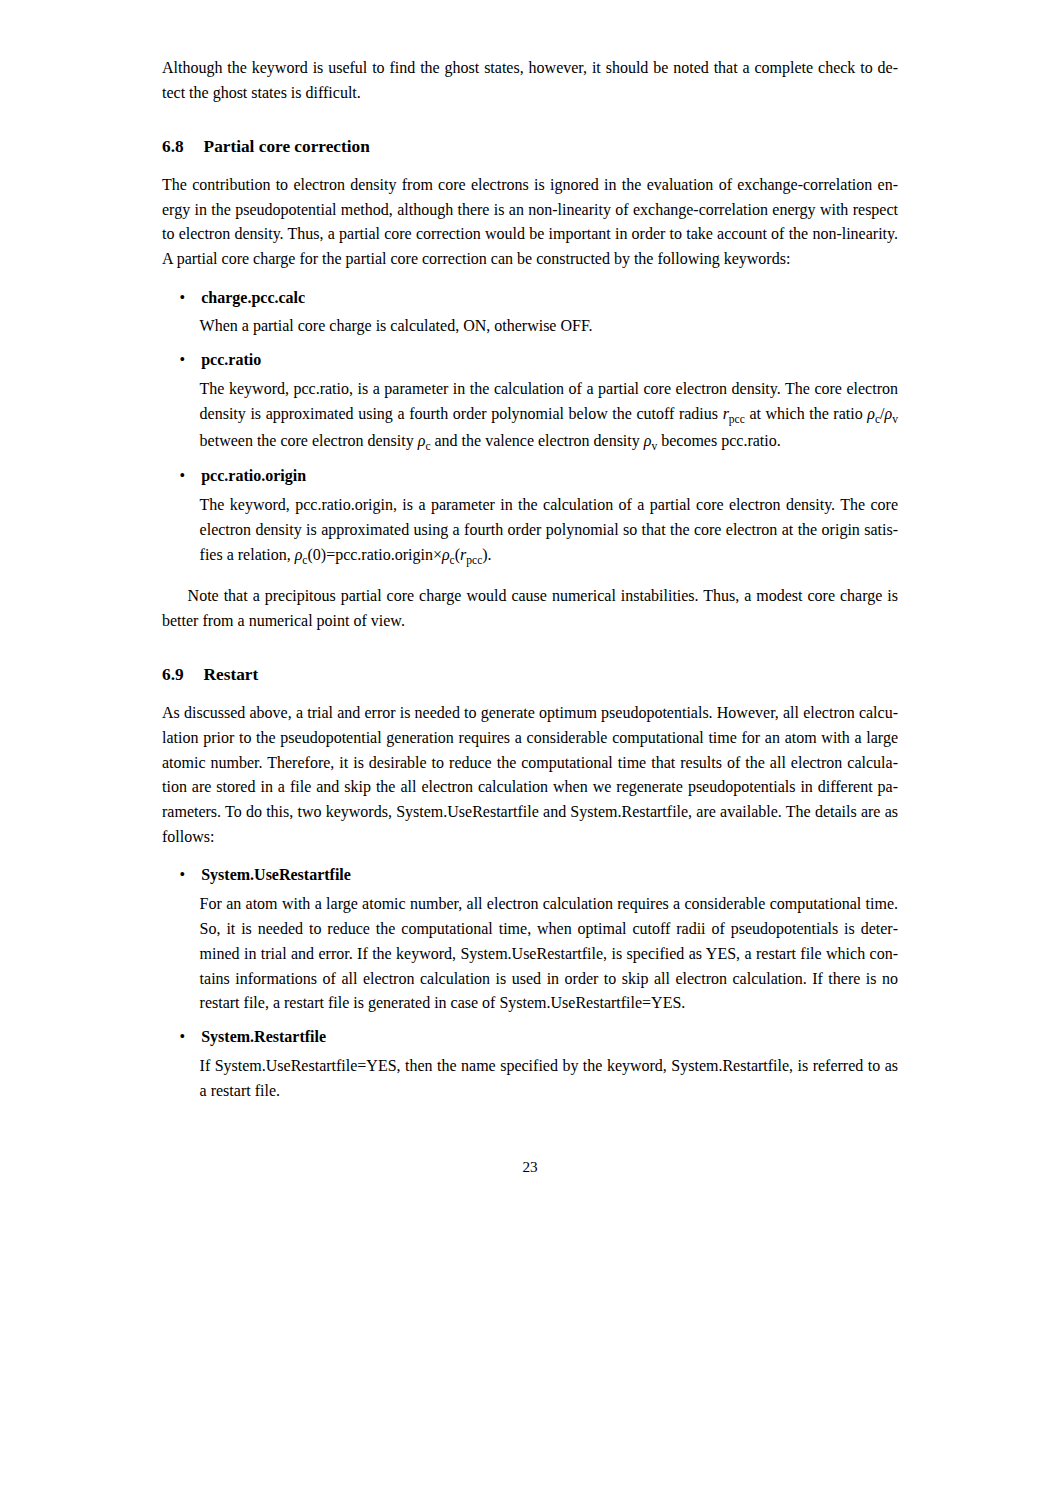Although the keyword is useful to find the ghost states, however, it should be noted that a complete check to detect the ghost states is difficult.
6.8 Partial core correction
The contribution to electron density from core electrons is ignored in the evaluation of exchange-correlation energy in the pseudopotential method, although there is an non-linearity of exchange-correlation energy with respect to electron density. Thus, a partial core correction would be important in order to take account of the non-linearity. A partial core charge for the partial core correction can be constructed by the following keywords:
charge.pcc.calc
When a partial core charge is calculated, ON, otherwise OFF.
pcc.ratio
The keyword, pcc.ratio, is a parameter in the calculation of a partial core electron density. The core electron density is approximated using a fourth order polynomial below the cutoff radius rpcc at which the ratio ρc/ρv between the core electron density ρc and the valence electron density ρv becomes pcc.ratio.
pcc.ratio.origin
The keyword, pcc.ratio.origin, is a parameter in the calculation of a partial core electron density. The core electron density is approximated using a fourth order polynomial so that the core electron at the origin satisfies a relation, ρc(0)=pcc.ratio.origin×ρc(rpcc).
Note that a precipitous partial core charge would cause numerical instabilities. Thus, a modest core charge is better from a numerical point of view.
6.9 Restart
As discussed above, a trial and error is needed to generate optimum pseudopotentials. However, all electron calculation prior to the pseudopotential generation requires a considerable computational time for an atom with a large atomic number. Therefore, it is desirable to reduce the computational time that results of the all electron calculation are stored in a file and skip the all electron calculation when we regenerate pseudopotentials in different parameters. To do this, two keywords, System.UseRestartfile and System.Restartfile, are available. The details are as follows:
System.UseRestartfile
For an atom with a large atomic number, all electron calculation requires a considerable computational time. So, it is needed to reduce the computational time, when optimal cutoff radii of pseudopotentials is determined in trial and error. If the keyword, System.UseRestartfile, is specified as YES, a restart file which contains informations of all electron calculation is used in order to skip all electron calculation. If there is no restart file, a restart file is generated in case of System.UseRestartfile=YES.
System.Restartfile
If System.UseRestartfile=YES, then the name specified by the keyword, System.Restartfile, is referred to as a restart file.
23